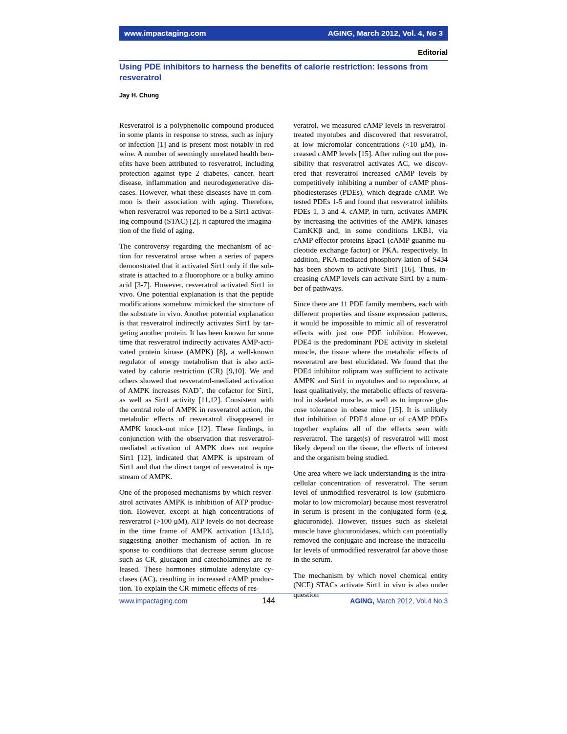www.impactaging.com
AGING, March 2012, Vol. 4, No 3
Editorial
Using PDE inhibitors to harness the benefits of calorie restriction: lessons from resveratrol
Jay H. Chung
Resveratrol is a polyphenolic compound produced in some plants in response to stress, such as injury or infection [1] and is present most notably in red wine. A number of seemingly unrelated health benefits have been attributed to resveratrol, including protection against type 2 diabetes, cancer, heart disease, inflammation and neurodegenerative diseases. However, what these diseases have in common is their association with aging. Therefore, when resveratrol was reported to be a Sirt1 activating compound (STAC) [2], it captured the imagination of the field of aging.
The controversy regarding the mechanism of action for resveratrol arose when a series of papers demonstrated that it activated Sirt1 only if the substrate is attached to a fluorophore or a bulky amino acid [3-7]. However, resveratrol activated Sirt1 in vivo. One potential explanation is that the peptide modifications somehow mimicked the structure of the substrate in vivo. Another potential explanation is that resveratrol indirectly activates Sirt1 by targeting another protein. It has been known for some time that resveratrol indirectly activates AMP-activated protein kinase (AMPK) [8], a well-known regulator of energy metabolism that is also activated by calorie restriction (CR) [9,10]. We and others showed that resveratrol-mediated activation of AMPK increases NAD+, the cofactor for Sirt1, as well as Sirt1 activity [11,12]. Consistent with the central role of AMPK in resveratrol action, the metabolic effects of resveratrol disappeared in AMPK knock-out mice [12]. These findings, in conjunction with the observation that resveratrol-mediated activation of AMPK does not require Sirt1 [12], indicated that AMPK is upstream of Sirt1 and that the direct target of resveratrol is upstream of AMPK.
One of the proposed mechanisms by which resveratrol activates AMPK is inhibition of ATP production. However, except at high concentrations of resveratrol (>100 μM), ATP levels do not decrease in the time frame of AMPK activation [13,14], suggesting another mechanism of action. In response to conditions that decrease serum glucose such as CR, glucagon and catecholamines are released. These hormones stimulate adenylate cyclases (AC), resulting in increased cAMP production. To explain the CR-mimetic effects of res-
veratrol, we measured cAMP levels in resveratrol-treated myotubes and discovered that resveratrol, at low micromolar concentrations (<10 μM), increased cAMP levels [15]. After ruling out the possibility that resveratrol activates AC, we discovered that resveratrol increased cAMP levels by competitively inhibiting a number of cAMP phosphodiesterases (PDEs), which degrade cAMP. We tested PDEs 1-5 and found that resveratrol inhibits PDEs 1, 3 and 4. cAMP, in turn, activates AMPK by increasing the activities of the AMPK kinases CamKKβ and, in some conditions LKB1, via cAMP effector proteins Epac1 (cAMP guanine-nucleotide exchange factor) or PKA, respectively. In addition, PKA-mediated phosphory-lation of S434 has been shown to activate Sirt1 [16]. Thus, increasing cAMP levels can activate Sirt1 by a number of pathways.
Since there are 11 PDE family members, each with different properties and tissue expression patterns, it would be impossible to mimic all of resveratrol effects with just one PDE inhibitor. However, PDE4 is the predominant PDE activity in skeletal muscle, the tissue where the metabolic effects of resveratrol are best elucidated. We found that the PDE4 inhibitor rolipram was sufficient to activate AMPK and Sirt1 in myotubes and to reproduce, at least qualitatively, the metabolic effects of resveratrol in skeletal muscle, as well as to improve glucose tolerance in obese mice [15]. It is unlikely that inhibition of PDE4 alone or of cAMP PDEs together explains all of the effects seen with resveratrol. The target(s) of resveratrol will most likely depend on the tissue, the effects of interest and the organism being studied.
One area where we lack understanding is the intracellular concentration of resveratrol. The serum level of unmodified resveratrol is low (submicromolar to low micromolar) because most resveratrol in serum is present in the conjugated form (e.g. glucuronide). However, tissues such as skeletal muscle have glucuronidases, which can potentially removed the conjugate and increase the intracellular levels of unmodified resveratrol far above those in the serum.
The mechanism by which novel chemical entity (NCE) STACs activate Sirt1 in vivo is also under question
www.impactaging.com
144
AGING, March 2012, Vol.4 No.3